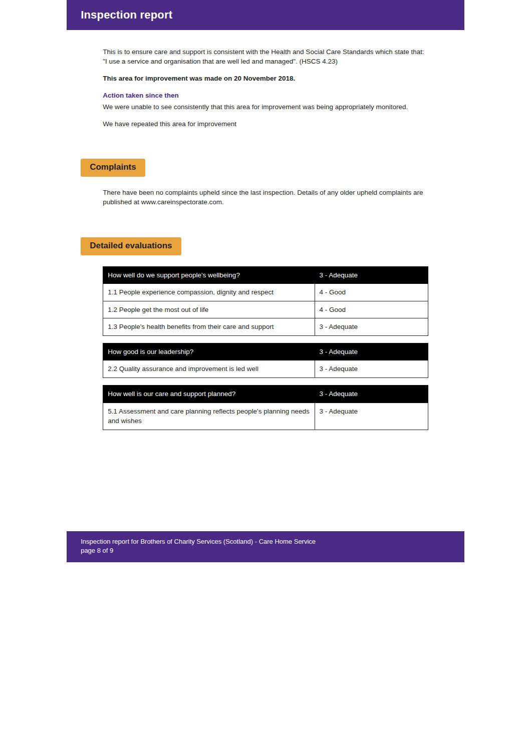Inspection report
This is to ensure care and support is consistent with the Health and Social Care Standards which state that:
"I use a service and organisation that are well led and managed". (HSCS 4.23)
This area for improvement was made on 20 November 2018.
Action taken since then
We were unable to see consistently that this area for improvement was being appropriately monitored.
We have repeated this area for improvement
Complaints
There have been no complaints upheld since the last inspection. Details of any older upheld complaints are published at www.careinspectorate.com.
Detailed evaluations
| How well do we support people's wellbeing? | 3 - Adequate |
| 1.1 People experience compassion, dignity and respect | 4 - Good |
| 1.2 People get the most out of life | 4 - Good |
| 1.3 People's health benefits from their care and support | 3 - Adequate |
| How good is our leadership? | 3 - Adequate |
| 2.2 Quality assurance and improvement is led well | 3 - Adequate |
| How well is our care and support planned? | 3 - Adequate |
| 5.1 Assessment and care planning reflects people's planning needs and wishes | 3 - Adequate |
Inspection report for Brothers of Charity Services (Scotland) - Care Home Service
page 8 of 9